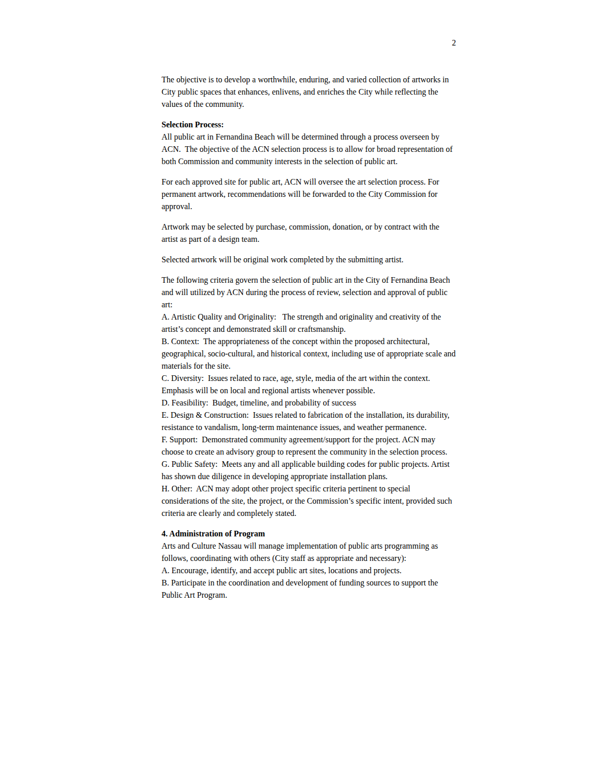2
The objective is to develop a worthwhile, enduring, and varied collection of artworks in City public spaces that enhances, enlivens, and enriches the City while reflecting the values of the community.
Selection Process:
All public art in Fernandina Beach will be determined through a process overseen by ACN. The objective of the ACN selection process is to allow for broad representation of both Commission and community interests in the selection of public art.
For each approved site for public art, ACN will oversee the art selection process. For permanent artwork, recommendations will be forwarded to the City Commission for approval.
Artwork may be selected by purchase, commission, donation, or by contract with the artist as part of a design team.
Selected artwork will be original work completed by the submitting artist.
The following criteria govern the selection of public art in the City of Fernandina Beach and will utilized by ACN during the process of review, selection and approval of public art:
A. Artistic Quality and Originality: The strength and originality and creativity of the artist’s concept and demonstrated skill or craftsmanship.
B. Context: The appropriateness of the concept within the proposed architectural, geographical, socio-cultural, and historical context, including use of appropriate scale and materials for the site.
C. Diversity: Issues related to race, age, style, media of the art within the context. Emphasis will be on local and regional artists whenever possible.
D. Feasibility: Budget, timeline, and probability of success
E. Design & Construction: Issues related to fabrication of the installation, its durability, resistance to vandalism, long-term maintenance issues, and weather permanence.
F. Support: Demonstrated community agreement/support for the project. ACN may choose to create an advisory group to represent the community in the selection process.
G. Public Safety: Meets any and all applicable building codes for public projects. Artist has shown due diligence in developing appropriate installation plans.
H. Other: ACN may adopt other project specific criteria pertinent to special considerations of the site, the project, or the Commission’s specific intent, provided such criteria are clearly and completely stated.
4. Administration of Program
Arts and Culture Nassau will manage implementation of public arts programming as follows, coordinating with others (City staff as appropriate and necessary):
A. Encourage, identify, and accept public art sites, locations and projects.
B. Participate in the coordination and development of funding sources to support the Public Art Program.